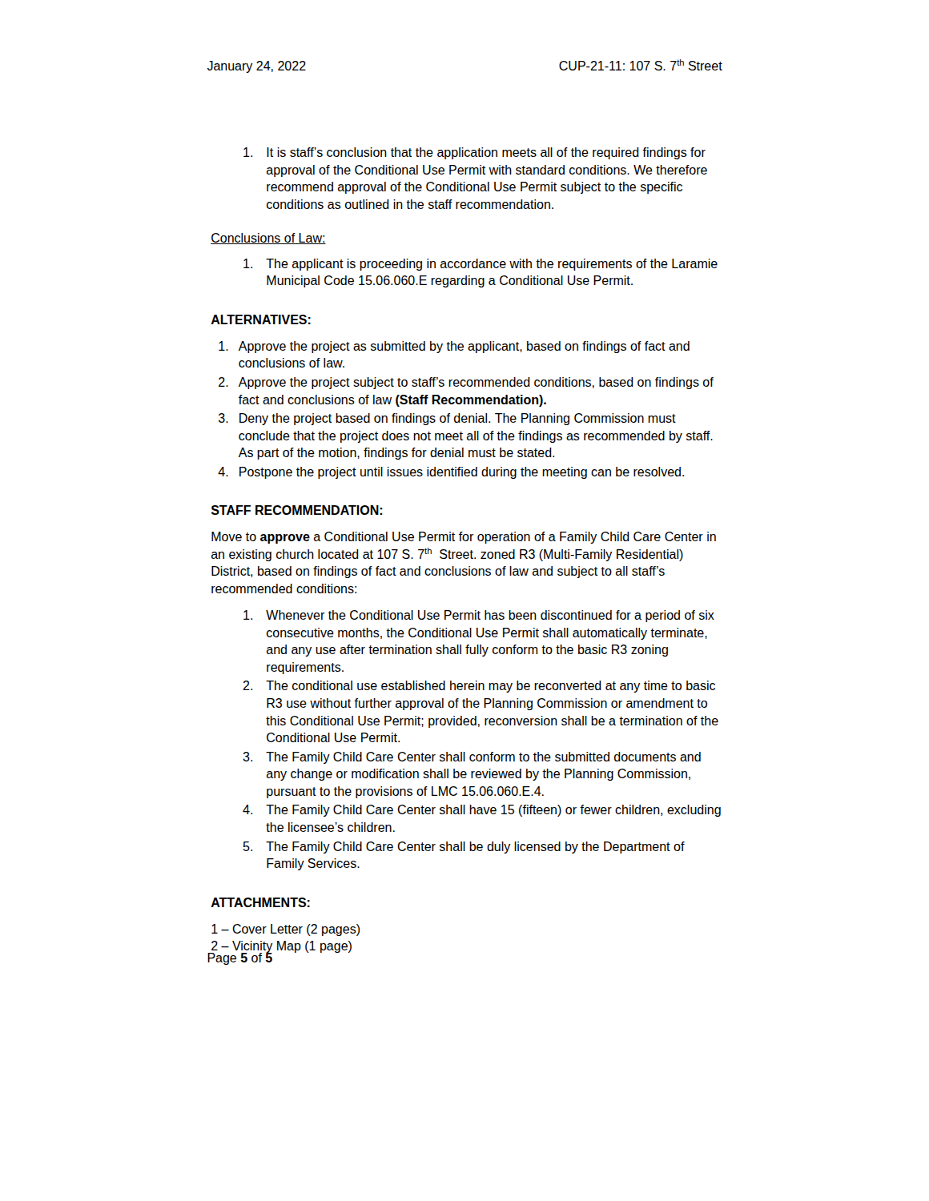January 24, 2022
CUP-21-11: 107 S. 7th Street
It is staff’s conclusion that the application meets all of the required findings for approval of the Conditional Use Permit with standard conditions. We therefore recommend approval of the Conditional Use Permit subject to the specific conditions as outlined in the staff recommendation.
Conclusions of Law:
The applicant is proceeding in accordance with the requirements of the Laramie Municipal Code 15.06.060.E regarding a Conditional Use Permit.
ALTERNATIVES:
Approve the project as submitted by the applicant, based on findings of fact and conclusions of law.
Approve the project subject to staff’s recommended conditions, based on findings of fact and conclusions of law (Staff Recommendation).
Deny the project based on findings of denial. The Planning Commission must conclude that the project does not meet all of the findings as recommended by staff. As part of the motion, findings for denial must be stated.
Postpone the project until issues identified during the meeting can be resolved.
STAFF RECOMMENDATION:
Move to approve a Conditional Use Permit for operation of a Family Child Care Center in an existing church located at 107 S. 7th Street. zoned R3 (Multi-Family Residential) District, based on findings of fact and conclusions of law and subject to all staff’s recommended conditions:
Whenever the Conditional Use Permit has been discontinued for a period of six consecutive months, the Conditional Use Permit shall automatically terminate, and any use after termination shall fully conform to the basic R3 zoning requirements.
The conditional use established herein may be reconverted at any time to basic R3 use without further approval of the Planning Commission or amendment to this Conditional Use Permit; provided, reconversion shall be a termination of the Conditional Use Permit.
The Family Child Care Center shall conform to the submitted documents and any change or modification shall be reviewed by the Planning Commission, pursuant to the provisions of LMC 15.06.060.E.4.
The Family Child Care Center shall have 15 (fifteen) or fewer children, excluding the licensee’s children.
The Family Child Care Center shall be duly licensed by the Department of Family Services.
ATTACHMENTS:
1 – Cover Letter (2 pages)
2 – Vicinity Map (1 page)
Page 5 of 5